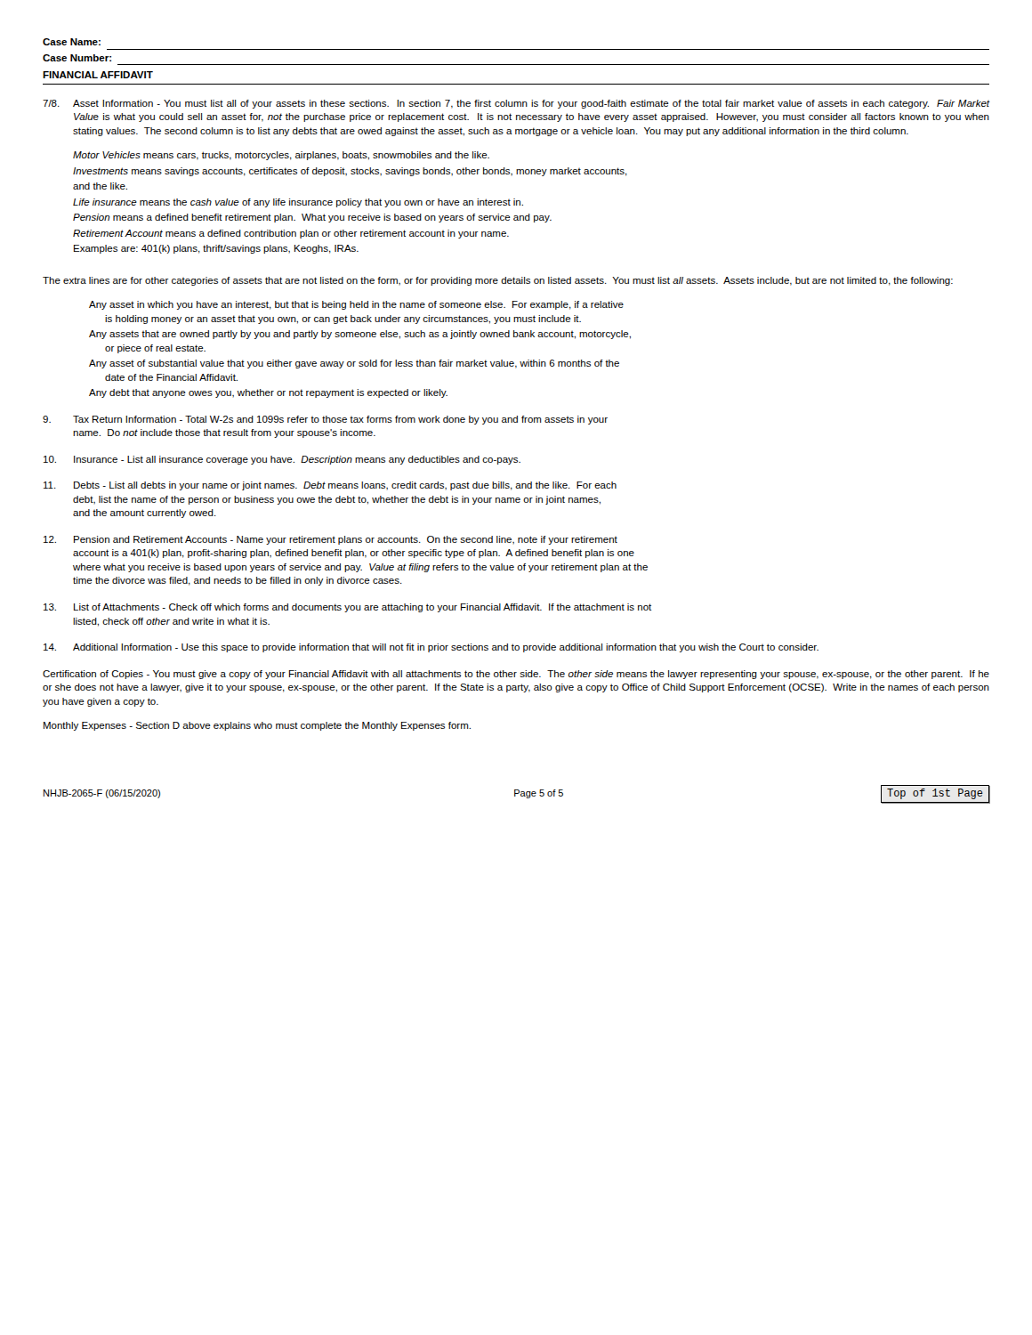Case Name:
Case Number:
FINANCIAL AFFIDAVIT
7/8.
Asset Information - You must list all of your assets in these sections. In section 7, the first column is for your good-faith estimate of the total fair market value of assets in each category. Fair Market Value is what you could sell an asset for, not the purchase price or replacement cost. It is not necessary to have every asset appraised. However, you must consider all factors known to you when stating values. The second column is to list any debts that are owed against the asset, such as a mortgage or a vehicle loan. You may put any additional information in the third column.
Motor Vehicles means cars, trucks, motorcycles, airplanes, boats, snowmobiles and the like.
Investments means savings accounts, certificates of deposit, stocks, savings bonds, other bonds, money market accounts,
and the like.
Life insurance means the cash value of any life insurance policy that you own or have an interest in.
Pension means a defined benefit retirement plan. What you receive is based on years of service and pay.
Retirement Account means a defined contribution plan or other retirement account in your name.
Examples are: 401(k) plans, thrift/savings plans, Keoghs, IRAs.
The extra lines are for other categories of assets that are not listed on the form, or for providing more details on listed assets. You must list all assets. Assets include, but are not limited to, the following:
Any asset in which you have an interest, but that is being held in the name of someone else. For example, if a relativeis holding money or an asset that you own, or can get back under any circumstances, you must include it.
Any assets that are owned partly by you and partly by someone else, such as a jointly owned bank account, motorcycle,or piece of real estate.
Any asset of substantial value that you either gave away or sold for less than fair market value, within 6 months of thedate of the Financial Affidavit.
Any debt that anyone owes you, whether or not repayment is expected or likely.
9.
Tax Return Information - Total W-2s and 1099s refer to those tax forms from work done by you and from assets in your
name. Do not include those that result from your spouse's income.
10.
Insurance - List all insurance coverage you have. Description means any deductibles and co-pays.
11.
Debts - List all debts in your name or joint names. Debt means loans, credit cards, past due bills, and the like. For each
debt, list the name of the person or business you owe the debt to, whether the debt is in your name or in joint names,
and the amount currently owed.
12.
Pension and Retirement Accounts - Name your retirement plans or accounts. On the second line, note if your retirement
account is a 401(k) plan, profit-sharing plan, defined benefit plan, or other specific type of plan. A defined benefit plan is one
where what you receive is based upon years of service and pay. Value at filing refers to the value of your retirement plan at the
time the divorce was filed, and needs to be filled in only in divorce cases.
13.
List of Attachments - Check off which forms and documents you are attaching to your Financial Affidavit. If the attachment is not
listed, check off other and write in what it is.
14.
Additional Information - Use this space to provide information that will not fit in prior sections and to provide additional information that you wish the Court to consider.
Certification of Copies - You must give a copy of your Financial Affidavit with all attachments to the other side. The other side means the lawyer representing your spouse, ex-spouse, or the other parent. If he or she does not have a lawyer, give it to your spouse, ex-spouse, or the other parent. If the State is a party, also give a copy to Office of Child Support Enforcement (OCSE). Write in the names of each person you have given a copy to.
Monthly Expenses - Section D above explains who must complete the Monthly Expenses form.
NHJB-2065-F (06/15/2020)
Page 5 of 5
Top of 1st Page